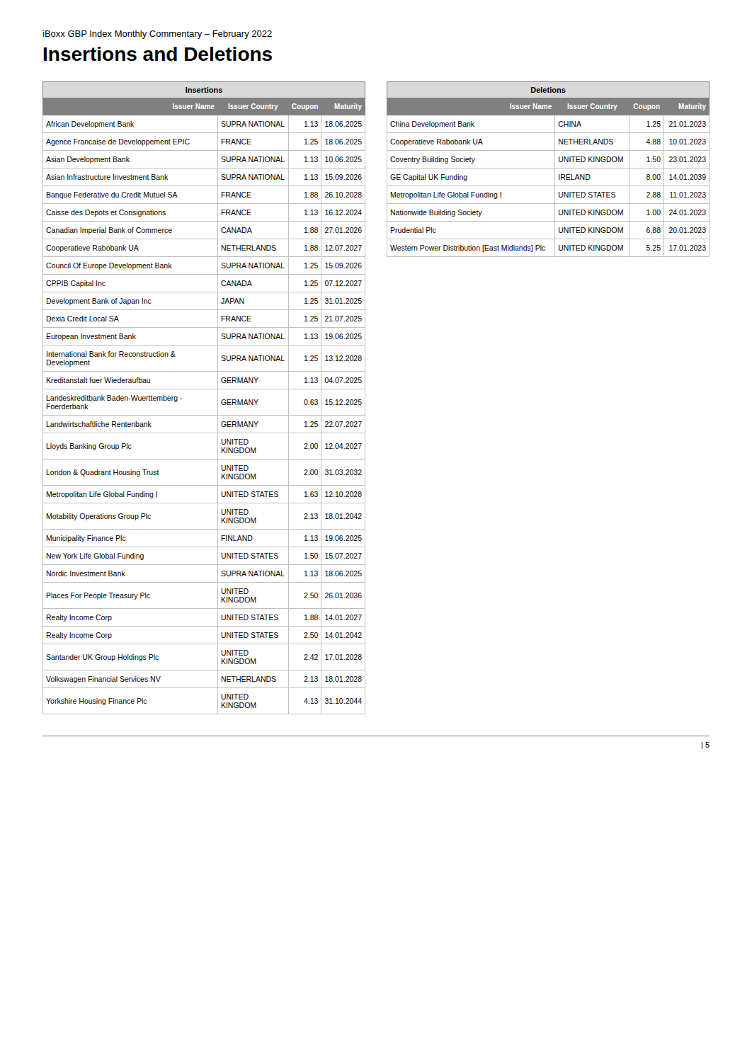iBoxx GBP Index Monthly Commentary – February 2022
Insertions and Deletions
Insertions
| Issuer Name | Issuer Country | Coupon | Maturity |
| --- | --- | --- | --- |
| African Development Bank | SUPRA NATIONAL | 1.13 | 18.06.2025 |
| Agence Francaise de Developpement EPIC | FRANCE | 1.25 | 18.06.2025 |
| Asian Development Bank | SUPRA NATIONAL | 1.13 | 10.06.2025 |
| Asian Infrastructure Investment Bank | SUPRA NATIONAL | 1.13 | 15.09.2026 |
| Banque Federative du Credit Mutuel SA | FRANCE | 1.88 | 26.10.2028 |
| Caisse des Depots et Consignations | FRANCE | 1.13 | 16.12.2024 |
| Canadian Imperial Bank of Commerce | CANADA | 1.88 | 27.01.2026 |
| Cooperatieve Rabobank UA | NETHERLANDS | 1.88 | 12.07.2027 |
| Council Of Europe Development Bank | SUPRA NATIONAL | 1.25 | 15.09.2026 |
| CPPIB Capital Inc | CANADA | 1.25 | 07.12.2027 |
| Development Bank of Japan Inc | JAPAN | 1.25 | 31.01.2025 |
| Dexia Credit Local SA | FRANCE | 1.25 | 21.07.2025 |
| European Investment Bank | SUPRA NATIONAL | 1.13 | 19.06.2025 |
| International Bank for Reconstruction & Development | SUPRA NATIONAL | 1.25 | 13.12.2028 |
| Kreditanstalt fuer Wiederaufbau | GERMANY | 1.13 | 04.07.2025 |
| Landeskreditbank Baden-Wuerttemberg - Foerderbank | GERMANY | 0.63 | 15.12.2025 |
| Landwirtschaftliche Rentenbank | GERMANY | 1.25 | 22.07.2027 |
| Lloyds Banking Group Plc | UNITED KINGDOM | 2.00 | 12.04.2027 |
| London & Quadrant Housing Trust | UNITED KINGDOM | 2.00 | 31.03.2032 |
| Metropolitan Life Global Funding I | UNITED STATES | 1.63 | 12.10.2028 |
| Motability Operations Group Plc | UNITED KINGDOM | 2.13 | 18.01.2042 |
| Municipality Finance Plc | FINLAND | 1.13 | 19.06.2025 |
| New York Life Global Funding | UNITED STATES | 1.50 | 15.07.2027 |
| Nordic Investment Bank | SUPRA NATIONAL | 1.13 | 18.06.2025 |
| Places For People Treasury Plc | UNITED KINGDOM | 2.50 | 26.01.2036 |
| Realty Income Corp | UNITED STATES | 1.88 | 14.01.2027 |
| Realty Income Corp | UNITED STATES | 2.50 | 14.01.2042 |
| Santander UK Group Holdings Plc | UNITED KINGDOM | 2.42 | 17.01.2028 |
| Volkswagen Financial Services NV | NETHERLANDS | 2.13 | 18.01.2028 |
| Yorkshire Housing Finance Plc | UNITED KINGDOM | 4.13 | 31.10.2044 |
Deletions
| Issuer Name | Issuer Country | Coupon | Maturity |
| --- | --- | --- | --- |
| China Development Bank | CHINA | 1.25 | 21.01.2023 |
| Cooperatieve Rabobank UA | NETHERLANDS | 4.88 | 10.01.2023 |
| Coventry Building Society | UNITED KINGDOM | 1.50 | 23.01.2023 |
| GE Capital UK Funding | IRELAND | 8.00 | 14.01.2039 |
| Metropolitan Life Global Funding I | UNITED STATES | 2.88 | 11.01.2023 |
| Nationwide Building Society | UNITED KINGDOM | 1.00 | 24.01.2023 |
| Prudential Plc | UNITED KINGDOM | 6.88 | 20.01.2023 |
| Western Power Distribution [East Midlands] Plc | UNITED KINGDOM | 5.25 | 17.01.2023 |
| 5